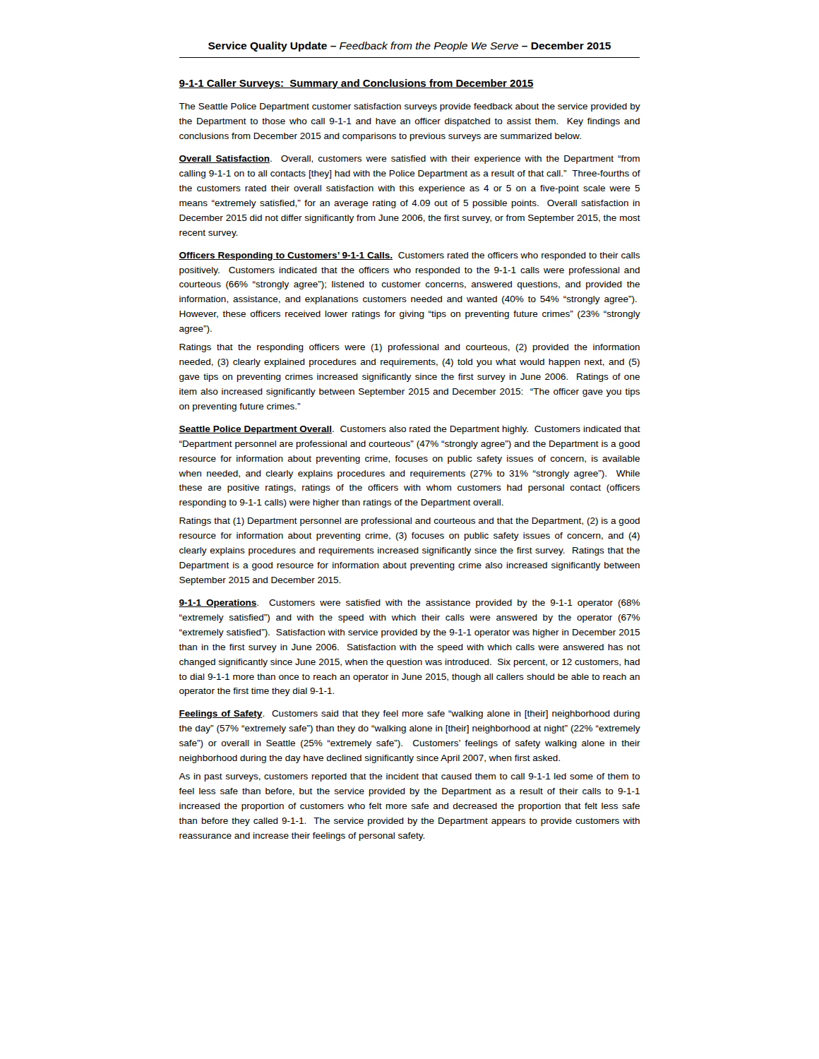Service Quality Update – Feedback from the People We Serve – December 2015
9-1-1 Caller Surveys: Summary and Conclusions from December 2015
The Seattle Police Department customer satisfaction surveys provide feedback about the service provided by the Department to those who call 9-1-1 and have an officer dispatched to assist them. Key findings and conclusions from December 2015 and comparisons to previous surveys are summarized below.
Overall Satisfaction. Overall, customers were satisfied with their experience with the Department “from calling 9-1-1 on to all contacts [they] had with the Police Department as a result of that call.” Three-fourths of the customers rated their overall satisfaction with this experience as 4 or 5 on a five-point scale were 5 means “extremely satisfied,” for an average rating of 4.09 out of 5 possible points. Overall satisfaction in December 2015 did not differ significantly from June 2006, the first survey, or from September 2015, the most recent survey.
Officers Responding to Customers’ 9-1-1 Calls. Customers rated the officers who responded to their calls positively. Customers indicated that the officers who responded to the 9-1-1 calls were professional and courteous (66% “strongly agree”); listened to customer concerns, answered questions, and provided the information, assistance, and explanations customers needed and wanted (40% to 54% “strongly agree”). However, these officers received lower ratings for giving “tips on preventing future crimes” (23% “strongly agree”).
Ratings that the responding officers were (1) professional and courteous, (2) provided the information needed, (3) clearly explained procedures and requirements, (4) told you what would happen next, and (5) gave tips on preventing crimes increased significantly since the first survey in June 2006. Ratings of one item also increased significantly between September 2015 and December 2015: “The officer gave you tips on preventing future crimes.”
Seattle Police Department Overall. Customers also rated the Department highly. Customers indicated that “Department personnel are professional and courteous” (47% “strongly agree”) and the Department is a good resource for information about preventing crime, focuses on public safety issues of concern, is available when needed, and clearly explains procedures and requirements (27% to 31% “strongly agree”). While these are positive ratings, ratings of the officers with whom customers had personal contact (officers responding to 9-1-1 calls) were higher than ratings of the Department overall.
Ratings that (1) Department personnel are professional and courteous and that the Department, (2) is a good resource for information about preventing crime, (3) focuses on public safety issues of concern, and (4) clearly explains procedures and requirements increased significantly since the first survey. Ratings that the Department is a good resource for information about preventing crime also increased significantly between September 2015 and December 2015.
9-1-1 Operations. Customers were satisfied with the assistance provided by the 9-1-1 operator (68% “extremely satisfied”) and with the speed with which their calls were answered by the operator (67% “extremely satisfied”). Satisfaction with service provided by the 9-1-1 operator was higher in December 2015 than in the first survey in June 2006. Satisfaction with the speed with which calls were answered has not changed significantly since June 2015, when the question was introduced. Six percent, or 12 customers, had to dial 9-1-1 more than once to reach an operator in June 2015, though all callers should be able to reach an operator the first time they dial 9-1-1.
Feelings of Safety. Customers said that they feel more safe “walking alone in [their] neighborhood during the day” (57% “extremely safe”) than they do “walking alone in [their] neighborhood at night” (22% “extremely safe”) or overall in Seattle (25% “extremely safe”). Customers’ feelings of safety walking alone in their neighborhood during the day have declined significantly since April 2007, when first asked.
As in past surveys, customers reported that the incident that caused them to call 9-1-1 led some of them to feel less safe than before, but the service provided by the Department as a result of their calls to 9-1-1 increased the proportion of customers who felt more safe and decreased the proportion that felt less safe than before they called 9-1-1. The service provided by the Department appears to provide customers with reassurance and increase their feelings of personal safety.